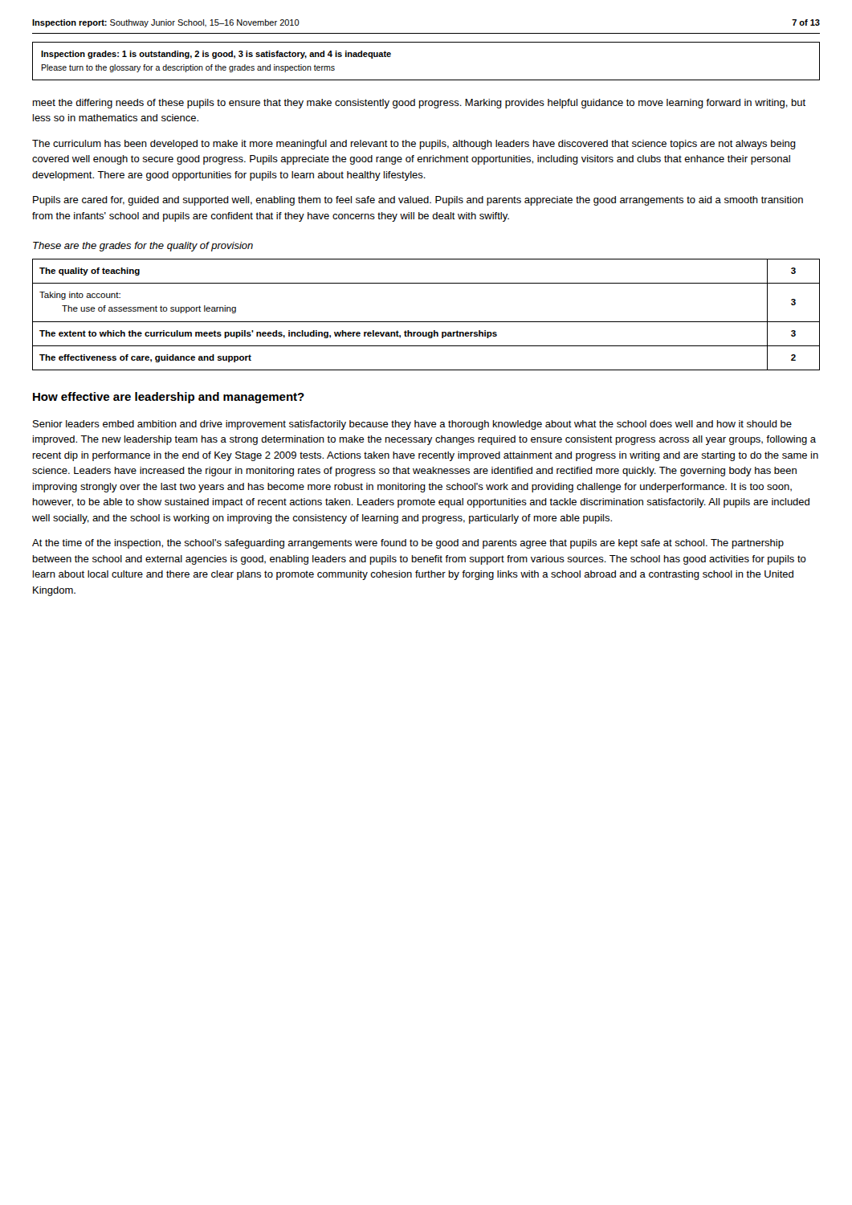Inspection report: Southway Junior School, 15–16 November 2010
7 of 13
Inspection grades: 1 is outstanding, 2 is good, 3 is satisfactory, and 4 is inadequate
Please turn to the glossary for a description of the grades and inspection terms
meet the differing needs of these pupils to ensure that they make consistently good progress. Marking provides helpful guidance to move learning forward in writing, but less so in mathematics and science.
The curriculum has been developed to make it more meaningful and relevant to the pupils, although leaders have discovered that science topics are not always being covered well enough to secure good progress. Pupils appreciate the good range of enrichment opportunities, including visitors and clubs that enhance their personal development. There are good opportunities for pupils to learn about healthy lifestyles.
Pupils are cared for, guided and supported well, enabling them to feel safe and valued. Pupils and parents appreciate the good arrangements to aid a smooth transition from the infants' school and pupils are confident that if they have concerns they will be dealt with swiftly.
These are the grades for the quality of provision
| The quality of teaching | 3 |
| Taking into account: The use of assessment to support learning | 3 |
| The extent to which the curriculum meets pupils' needs, including, where relevant, through partnerships | 3 |
| The effectiveness of care, guidance and support | 2 |
How effective are leadership and management?
Senior leaders embed ambition and drive improvement satisfactorily because they have a thorough knowledge about what the school does well and how it should be improved. The new leadership team has a strong determination to make the necessary changes required to ensure consistent progress across all year groups, following a recent dip in performance in the end of Key Stage 2 2009 tests. Actions taken have recently improved attainment and progress in writing and are starting to do the same in science. Leaders have increased the rigour in monitoring rates of progress so that weaknesses are identified and rectified more quickly. The governing body has been improving strongly over the last two years and has become more robust in monitoring the school's work and providing challenge for underperformance. It is too soon, however, to be able to show sustained impact of recent actions taken. Leaders promote equal opportunities and tackle discrimination satisfactorily. All pupils are included well socially, and the school is working on improving the consistency of learning and progress, particularly of more able pupils.
At the time of the inspection, the school's safeguarding arrangements were found to be good and parents agree that pupils are kept safe at school. The partnership between the school and external agencies is good, enabling leaders and pupils to benefit from support from various sources. The school has good activities for pupils to learn about local culture and there are clear plans to promote community cohesion further by forging links with a school abroad and a contrasting school in the United Kingdom.